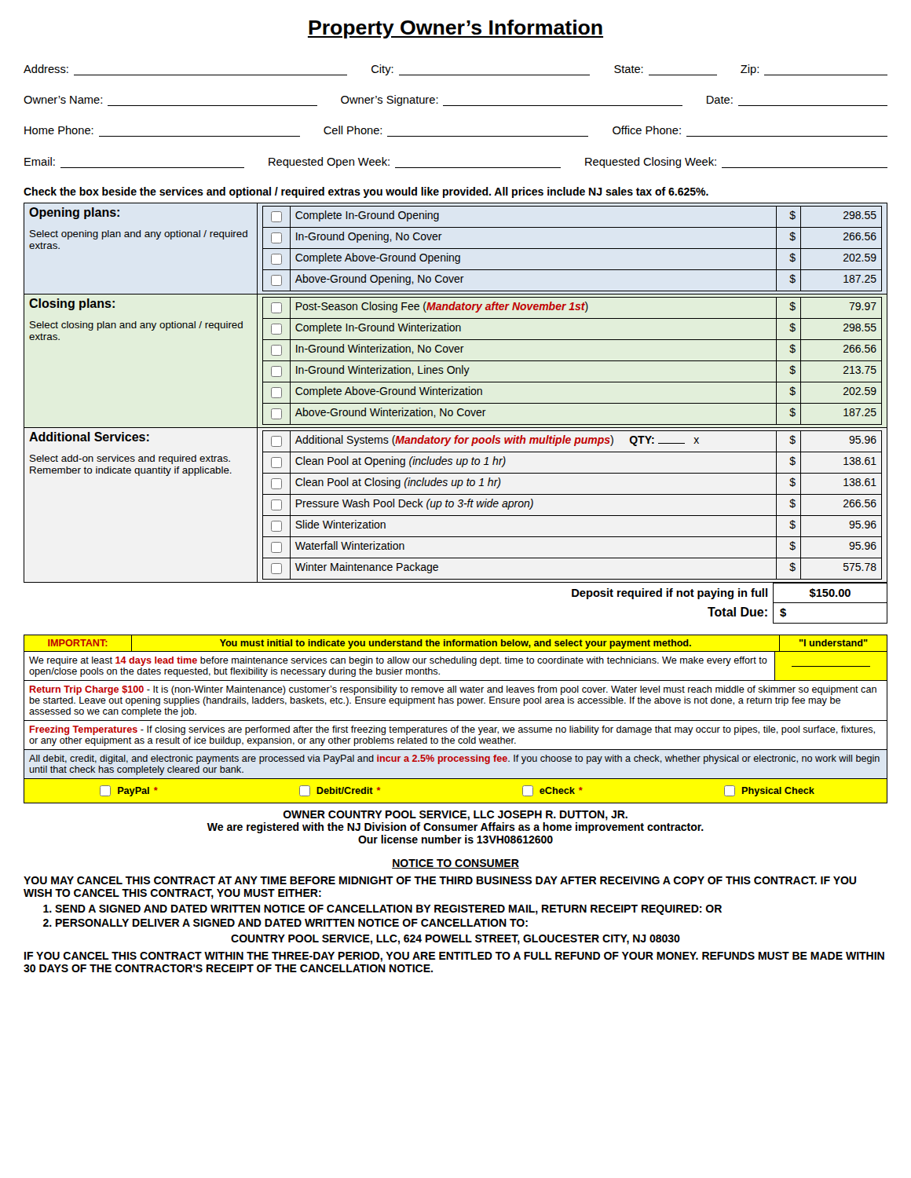Property Owner’s Information
Address: City: State: Zip:
Owner’s Name: Owner’s Signature: Date:
Home Phone: Cell Phone: Office Phone:
Email: Requested Open Week: Requested Closing Week:
Check the box beside the services and optional / required extras you would like provided. All prices include NJ sales tax of 6.625%.
| Opening plans: Select opening plan and any optional / required extras. | / / Complete In-Ground Opening / $ / 298.55 / / / In-Ground Opening, No Cover / $ / 266.56 / / / Complete Above-Ground Opening / $ / 202.59 / / / Above-Ground Opening, No Cover / $ / 187.25 / |
| Closing plans: Select closing plan and any optional / required extras. | / / Post-Season Closing Fee ( Mandatory after November 1st ) / $ / 79.97 / / / Complete In-Ground Winterization / $ / 298.55 / / / In-Ground Winterization, No Cover / $ / 266.56 / / / In-Ground Winterization, Lines Only / $ / 213.75 / / / Complete Above-Ground Winterization / $ / 202.59 / / / Above-Ground Winterization, No Cover / $ / 187.25 / |
| Additional Services: Select add-on services and required extras. Remember to indicate quantity if applicable. | / / Additional Systems ( Mandatory for pools with multiple pumps ) QTY: x / $ / 95.96 / / / Clean Pool at Opening (includes up to 1 hr) / $ / 138.61 / / / Clean Pool at Closing (includes up to 1 hr) / $ / 138.61 / / / Pressure Wash Pool Deck (up to 3-ft wide apron) / $ / 266.56 / / / Slide Winterization / $ / 95.96 / / / Waterfall Winterization / $ / 95.96 / / / Winter Maintenance Package / $ / 575.78 / |
| Deposit required if not paying in full | $150.00 |
| Total Due: | $ |
IMPORTANT:
You must initial to indicate you understand the information below, and select your payment method.
"I understand"
We require at least 14 days lead time before maintenance services can begin to allow our scheduling dept. time to coordinate with technicians. We make every effort to open/close pools on the dates requested, but flexibility is necessary during the busier months.
Return Trip Charge $100 - It is (non-Winter Maintenance) customer’s responsibility to remove all water and leaves from pool cover. Water level must reach middle of skimmer so equipment can be started. Leave out opening supplies (handrails, ladders, baskets, etc.). Ensure equipment has power. Ensure pool area is accessible. If the above is not done, a return trip fee may be assessed so we can complete the job.
Freezing Temperatures - If closing services are performed after the first freezing temperatures of the year, we assume no liability for damage that may occur to pipes, tile, pool surface, fixtures, or any other equipment as a result of ice buildup, expansion, or any other problems related to the cold weather.
All debit, credit, digital, and electronic payments are processed via PayPal and incur a 2.5% processing fee. If you choose to pay with a check, whether physical or electronic, no work will begin until that check has completely cleared our bank.
PayPal* Debit/Credit* eCheck* Physical Check
OWNER COUNTRY POOL SERVICE, LLC JOSEPH R. DUTTON, JR.
We are registered with the NJ Division of Consumer Affairs as a home improvement contractor.
Our license number is 13VH08612600
NOTICE TO CONSUMER
YOU MAY CANCEL THIS CONTRACT AT ANY TIME BEFORE MIDNIGHT OF THE THIRD BUSINESS DAY AFTER RECEIVING A COPY OF THIS CONTRACT. IF YOU WISH TO CANCEL THIS CONTRACT, YOU MUST EITHER:
SEND A SIGNED AND DATED WRITTEN NOTICE OF CANCELLATION BY REGISTERED MAIL, RETURN RECEIPT REQUIRED: OR
PERSONALLY DELIVER A SIGNED AND DATED WRITTEN NOTICE OF CANCELLATION TO:
COUNTRY POOL SERVICE, LLC, 624 POWELL STREET, GLOUCESTER CITY, NJ 08030
IF YOU CANCEL THIS CONTRACT WITHIN THE THREE-DAY PERIOD, YOU ARE ENTITLED TO A FULL REFUND OF YOUR MONEY. REFUNDS MUST BE MADE WITHIN 30 DAYS OF THE CONTRACTOR'S RECEIPT OF THE CANCELLATION NOTICE.